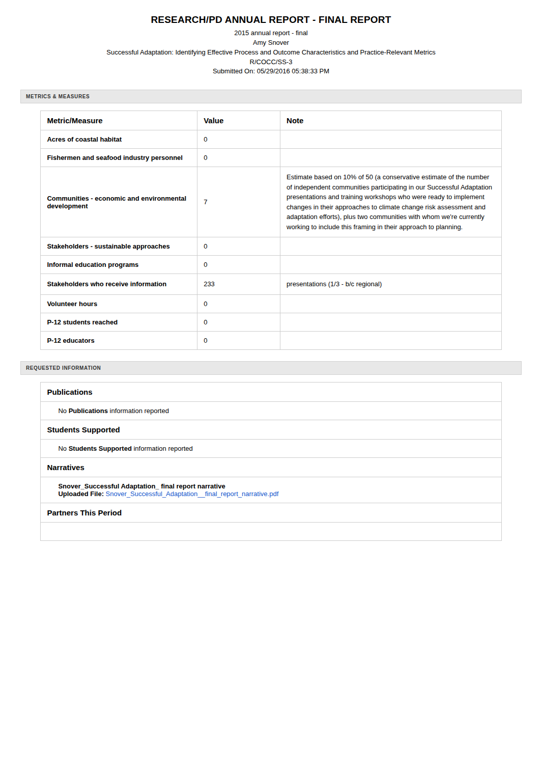RESEARCH/PD ANNUAL REPORT - FINAL REPORT
2015 annual report - final
Amy Snover
Successful Adaptation: Identifying Effective Process and Outcome Characteristics and Practice-Relevant Metrics
R/COCC/SS-3
Submitted On: 05/29/2016 05:38:33 PM
METRICS & MEASURES
| Metric/Measure | Value | Note |
| --- | --- | --- |
| Acres of coastal habitat | 0 | |
| Fishermen and seafood industry personnel | 0 | |
| Communities - economic and environmental development | 7 | Estimate based on 10% of 50 (a conservative estimate of the number of independent communities participating in our Successful Adaptation presentations and training workshops who were ready to implement changes in their approaches to climate change risk assessment and adaptation efforts), plus two communities with whom we're currently working to include this framing in their approach to planning. |
| Stakeholders - sustainable approaches | 0 | |
| Informal education programs | 0 | |
| Stakeholders who receive information | 233 | presentations (1/3 - b/c regional) |
| Volunteer hours | 0 | |
| P-12 students reached | 0 | |
| P-12 educators | 0 | |
REQUESTED INFORMATION
| Publications |
| No Publications information reported |
| Students Supported |
| No Students Supported information reported |
| Narratives |
| Snover_Successful Adaptation_ final report narrative Uploaded File: Snover_Successful_Adaptation__final_report_narrative.pdf |
| Partners This Period |